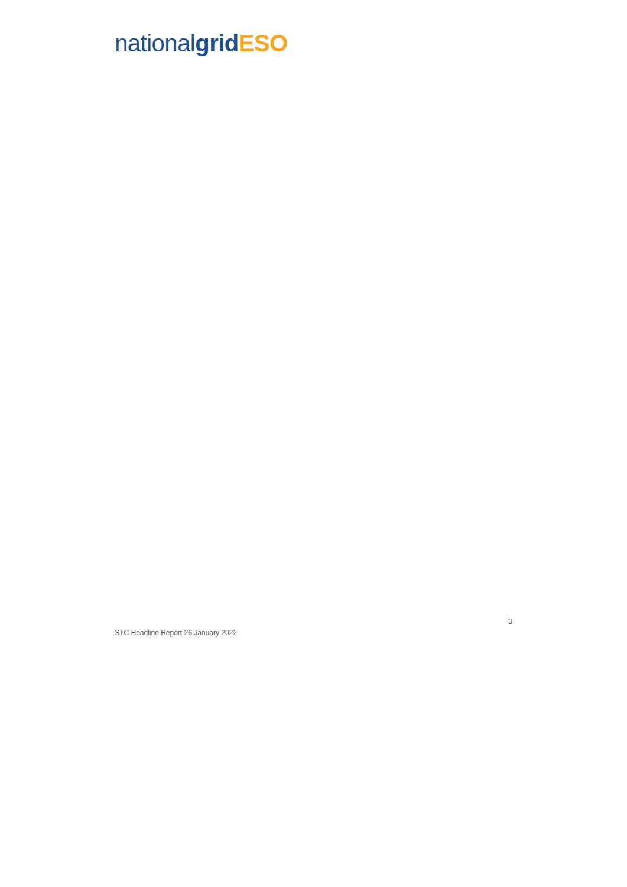national grid ESO
3
STC Headline Report 26 January 2022